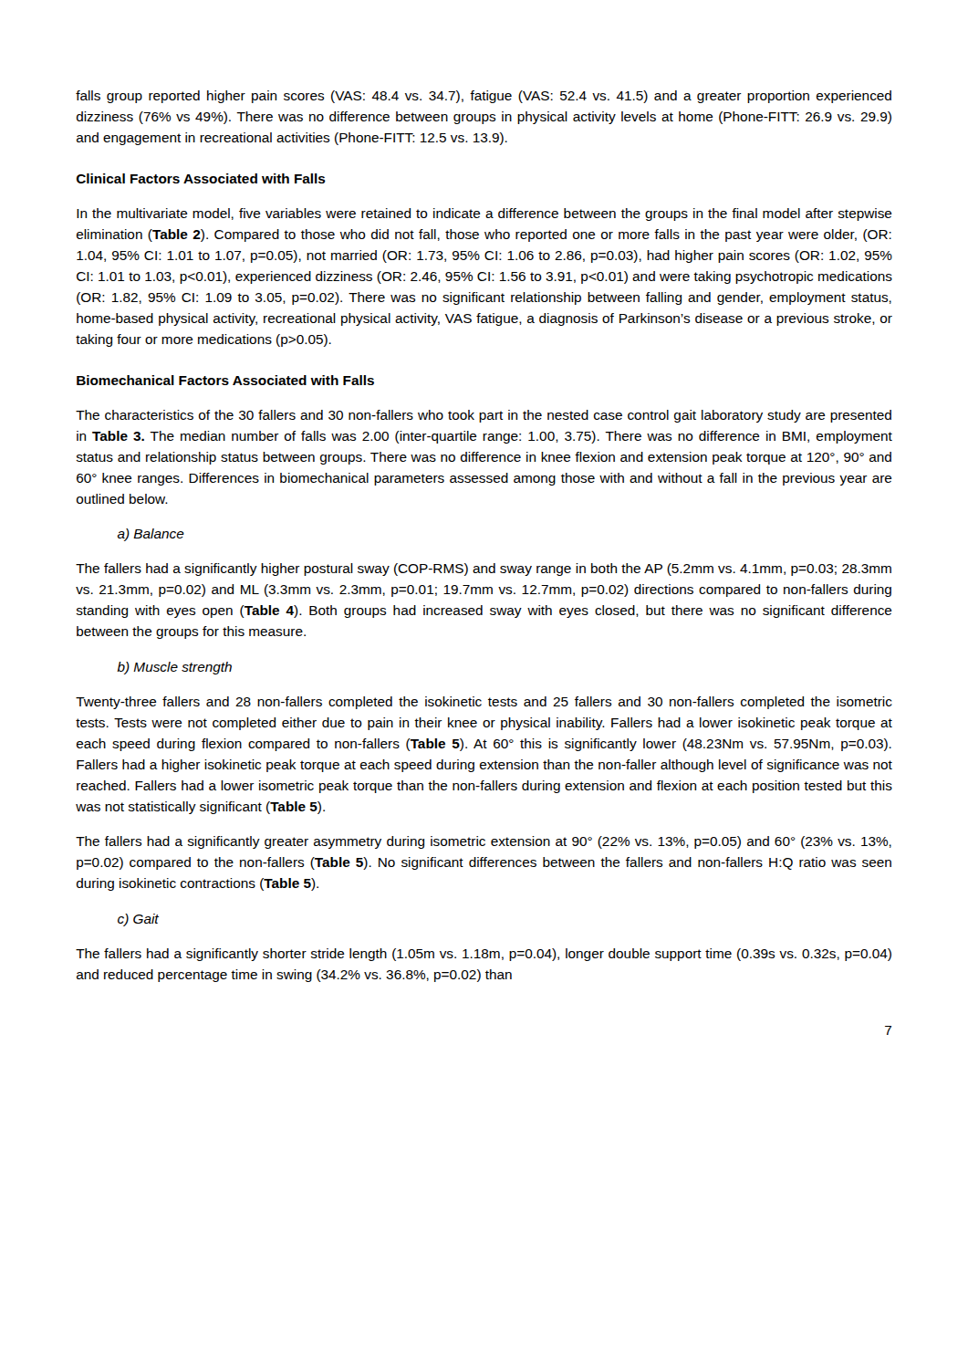falls group reported higher pain scores (VAS: 48.4 vs. 34.7), fatigue (VAS: 52.4 vs. 41.5) and a greater proportion experienced dizziness (76% vs 49%). There was no difference between groups in physical activity levels at home (Phone-FITT: 26.9 vs. 29.9) and engagement in recreational activities (Phone-FITT: 12.5 vs. 13.9).
Clinical Factors Associated with Falls
In the multivariate model, five variables were retained to indicate a difference between the groups in the final model after stepwise elimination (Table 2). Compared to those who did not fall, those who reported one or more falls in the past year were older, (OR: 1.04, 95% CI: 1.01 to 1.07, p=0.05), not married (OR: 1.73, 95% CI: 1.06 to 2.86, p=0.03), had higher pain scores (OR: 1.02, 95% CI: 1.01 to 1.03, p<0.01), experienced dizziness (OR: 2.46, 95% CI: 1.56 to 3.91, p<0.01) and were taking psychotropic medications (OR: 1.82, 95% CI: 1.09 to 3.05, p=0.02). There was no significant relationship between falling and gender, employment status, home-based physical activity, recreational physical activity, VAS fatigue, a diagnosis of Parkinson’s disease or a previous stroke, or taking four or more medications (p>0.05).
Biomechanical Factors Associated with Falls
The characteristics of the 30 fallers and 30 non-fallers who took part in the nested case control gait laboratory study are presented in Table 3. The median number of falls was 2.00 (inter-quartile range: 1.00, 3.75). There was no difference in BMI, employment status and relationship status between groups. There was no difference in knee flexion and extension peak torque at 120°, 90° and 60° knee ranges. Differences in biomechanical parameters assessed among those with and without a fall in the previous year are outlined below.
a) Balance
The fallers had a significantly higher postural sway (COP-RMS) and sway range in both the AP (5.2mm vs. 4.1mm, p=0.03; 28.3mm vs. 21.3mm, p=0.02) and ML (3.3mm vs. 2.3mm, p=0.01; 19.7mm vs. 12.7mm, p=0.02) directions compared to non-fallers during standing with eyes open (Table 4). Both groups had increased sway with eyes closed, but there was no significant difference between the groups for this measure.
b) Muscle strength
Twenty-three fallers and 28 non-fallers completed the isokinetic tests and 25 fallers and 30 non-fallers completed the isometric tests. Tests were not completed either due to pain in their knee or physical inability. Fallers had a lower isokinetic peak torque at each speed during flexion compared to non-fallers (Table 5). At 60° this is significantly lower (48.23Nm vs. 57.95Nm, p=0.03). Fallers had a higher isokinetic peak torque at each speed during extension than the non-faller although level of significance was not reached. Fallers had a lower isometric peak torque than the non-fallers during extension and flexion at each position tested but this was not statistically significant (Table 5).
The fallers had a significantly greater asymmetry during isometric extension at 90° (22% vs. 13%, p=0.05) and 60° (23% vs. 13%, p=0.02) compared to the non-fallers (Table 5). No significant differences between the fallers and non-fallers H:Q ratio was seen during isokinetic contractions (Table 5).
c) Gait
The fallers had a significantly shorter stride length (1.05m vs. 1.18m, p=0.04), longer double support time (0.39s vs. 0.32s, p=0.04) and reduced percentage time in swing (34.2% vs. 36.8%, p=0.02) than
7